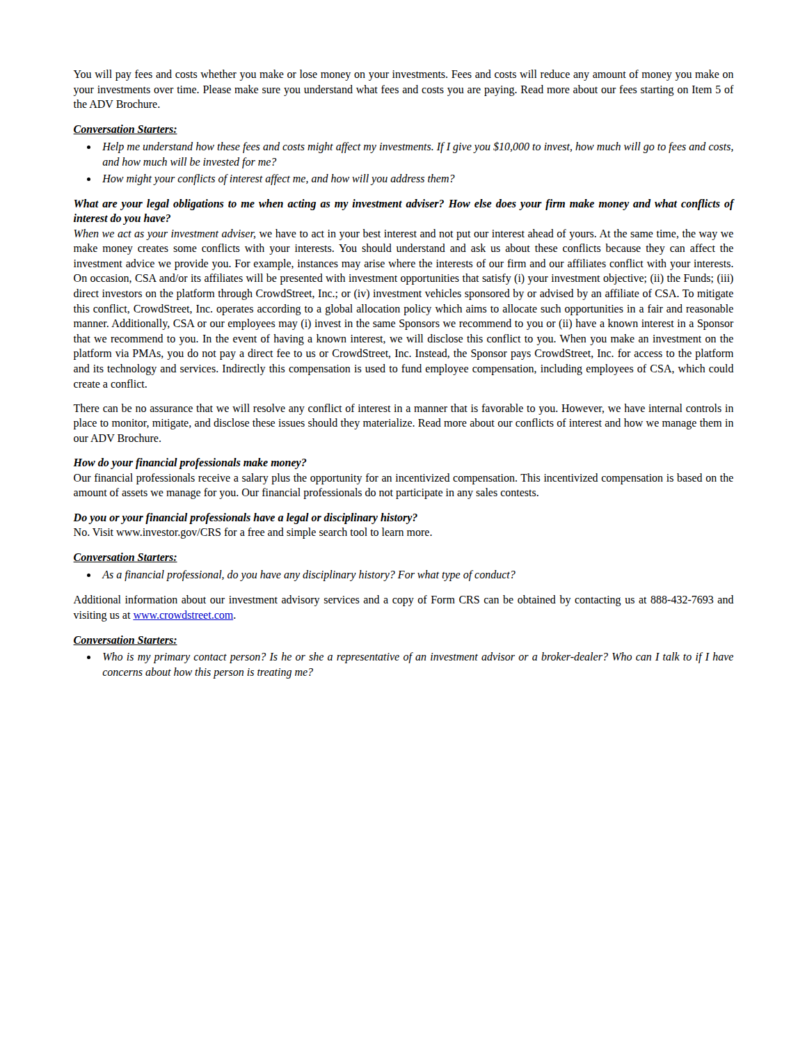You will pay fees and costs whether you make or lose money on your investments. Fees and costs will reduce any amount of money you make on your investments over time. Please make sure you understand what fees and costs you are paying. Read more about our fees starting on Item 5 of the ADV Brochure.
Conversation Starters:
Help me understand how these fees and costs might affect my investments. If I give you $10,000 to invest, how much will go to fees and costs, and how much will be invested for me?
How might your conflicts of interest affect me, and how will you address them?
What are your legal obligations to me when acting as my investment adviser? How else does your firm make money and what conflicts of interest do you have?
When we act as your investment adviser, we have to act in your best interest and not put our interest ahead of yours. At the same time, the way we make money creates some conflicts with your interests. You should understand and ask us about these conflicts because they can affect the investment advice we provide you. For example, instances may arise where the interests of our firm and our affiliates conflict with your interests. On occasion, CSA and/or its affiliates will be presented with investment opportunities that satisfy (i) your investment objective; (ii) the Funds; (iii) direct investors on the platform through CrowdStreet, Inc.; or (iv) investment vehicles sponsored by or advised by an affiliate of CSA. To mitigate this conflict, CrowdStreet, Inc. operates according to a global allocation policy which aims to allocate such opportunities in a fair and reasonable manner. Additionally, CSA or our employees may (i) invest in the same Sponsors we recommend to you or (ii) have a known interest in a Sponsor that we recommend to you. In the event of having a known interest, we will disclose this conflict to you. When you make an investment on the platform via PMAs, you do not pay a direct fee to us or CrowdStreet, Inc. Instead, the Sponsor pays CrowdStreet, Inc. for access to the platform and its technology and services. Indirectly this compensation is used to fund employee compensation, including employees of CSA, which could create a conflict.
There can be no assurance that we will resolve any conflict of interest in a manner that is favorable to you. However, we have internal controls in place to monitor, mitigate, and disclose these issues should they materialize. Read more about our conflicts of interest and how we manage them in our ADV Brochure.
How do your financial professionals make money?
Our financial professionals receive a salary plus the opportunity for an incentivized compensation. This incentivized compensation is based on the amount of assets we manage for you. Our financial professionals do not participate in any sales contests.
Do you or your financial professionals have a legal or disciplinary history?
No. Visit www.investor.gov/CRS for a free and simple search tool to learn more.
Conversation Starters:
As a financial professional, do you have any disciplinary history? For what type of conduct?
Additional information about our investment advisory services and a copy of Form CRS can be obtained by contacting us at 888-432-7693 and visiting us at www.crowdstreet.com.
Conversation Starters:
Who is my primary contact person? Is he or she a representative of an investment advisor or a broker-dealer? Who can I talk to if I have concerns about how this person is treating me?